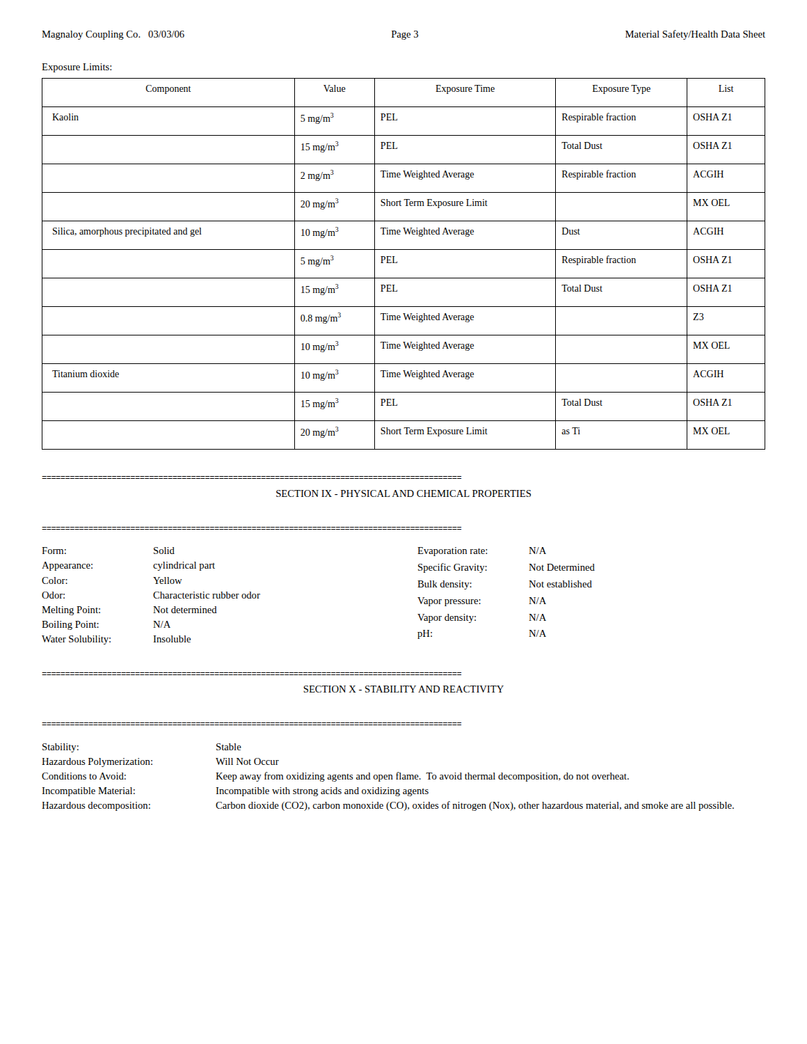Magnaloy Coupling Co. 03/03/06
Page 3
Material Safety/Health Data Sheet
Exposure Limits:
| Component | Value | Exposure Time | Exposure Type | List |
| --- | --- | --- | --- | --- |
| Kaolin | 5 mg/m 3 | PEL | Respirable fraction | OSHA Z1 |
| | 15 mg/m 3 | PEL | Total Dust | OSHA Z1 |
| | 2 mg/m 3 | Time Weighted Average | Respirable fraction | ACGIH |
| | 20 mg/m 3 | Short Term Exposure Limit | | MX OEL |
| Silica, amorphous precipitated and gel | 10 mg/m 3 | Time Weighted Average | Dust | ACGIH |
| | 5 mg/m 3 | PEL | Respirable fraction | OSHA Z1 |
| | 15 mg/m 3 | PEL | Total Dust | OSHA Z1 |
| | 0.8 mg/m 3 | Time Weighted Average | | Z3 |
| | 10 mg/m 3 | Time Weighted Average | | MX OEL |
| Titanium dioxide | 10 mg/m 3 | Time Weighted Average | | ACGIH |
| | 15 mg/m 3 | PEL | Total Dust | OSHA Z1 |
| | 20 mg/m 3 | Short Term Exposure Limit | as Ti | MX OEL |
==========================================================================================
SECTION IX - PHYSICAL AND CHEMICAL PROPERTIES
==========================================================================================
Form:
Solid
Appearance:
cylindrical part
Color:
Yellow
Odor:
Characteristic rubber odor
Melting Point:
Not determined
Boiling Point:
N/A
Water Solubility:
Insoluble
Evaporation rate:
N/A
Specific Gravity:
Not Determined
Bulk density:
Not established
Vapor pressure:
N/A
Vapor density:
N/A
pH:
N/A
==========================================================================================
SECTION X - STABILITY AND REACTIVITY
==========================================================================================
Stability:
Stable
Hazardous Polymerization:
Will Not Occur
Conditions to Avoid:
Keep away from oxidizing agents and open flame. To avoid thermal decomposition, do not overheat.
Incompatible Material:
Incompatible with strong acids and oxidizing agents
Hazardous decomposition:
Carbon dioxide (CO2), carbon monoxide (CO), oxides of nitrogen (Nox), other hazardous material, and smoke are all possible.